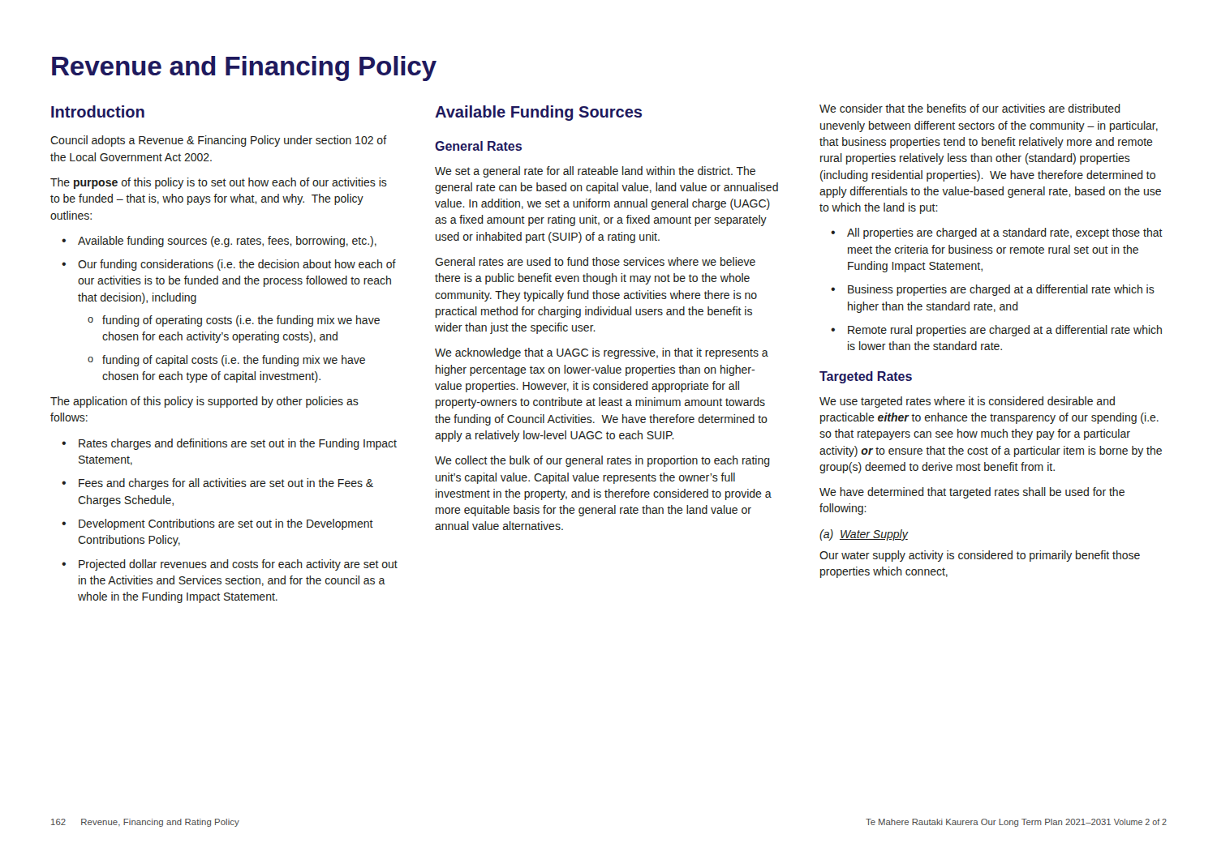Revenue and Financing Policy
Introduction
Council adopts a Revenue & Financing Policy under section 102 of the Local Government Act 2002.
The purpose of this policy is to set out how each of our activities is to be funded – that is, who pays for what, and why. The policy outlines:
Available funding sources (e.g. rates, fees, borrowing, etc.),
Our funding considerations (i.e. the decision about how each of our activities is to be funded and the process followed to reach that decision), including
funding of operating costs (i.e. the funding mix we have chosen for each activity’s operating costs), and
funding of capital costs (i.e. the funding mix we have chosen for each type of capital investment).
The application of this policy is supported by other policies as follows:
Rates charges and definitions are set out in the Funding Impact Statement,
Fees and charges for all activities are set out in the Fees & Charges Schedule,
Development Contributions are set out in the Development Contributions Policy,
Projected dollar revenues and costs for each activity are set out in the Activities and Services section, and for the council as a whole in the Funding Impact Statement.
Available Funding Sources
General Rates
We set a general rate for all rateable land within the district. The general rate can be based on capital value, land value or annualised value. In addition, we set a uniform annual general charge (UAGC) as a fixed amount per rating unit, or a fixed amount per separately used or inhabited part (SUIP) of a rating unit.
General rates are used to fund those services where we believe there is a public benefit even though it may not be to the whole community. They typically fund those activities where there is no practical method for charging individual users and the benefit is wider than just the specific user.
We acknowledge that a UAGC is regressive, in that it represents a higher percentage tax on lower-value properties than on higher-value properties. However, it is considered appropriate for all property-owners to contribute at least a minimum amount towards the funding of Council Activities. We have therefore determined to apply a relatively low-level UAGC to each SUIP.
We collect the bulk of our general rates in proportion to each rating unit’s capital value. Capital value represents the owner’s full investment in the property, and is therefore considered to provide a more equitable basis for the general rate than the land value or annual value alternatives.
We consider that the benefits of our activities are distributed unevenly between different sectors of the community – in particular, that business properties tend to benefit relatively more and remote rural properties relatively less than other (standard) properties (including residential properties). We have therefore determined to apply differentials to the value-based general rate, based on the use to which the land is put:
All properties are charged at a standard rate, except those that meet the criteria for business or remote rural set out in the Funding Impact Statement,
Business properties are charged at a differential rate which is higher than the standard rate, and
Remote rural properties are charged at a differential rate which is lower than the standard rate.
Targeted Rates
We use targeted rates where it is considered desirable and practicable either to enhance the transparency of our spending (i.e. so that ratepayers can see how much they pay for a particular activity) or to ensure that the cost of a particular item is borne by the group(s) deemed to derive most benefit from it.
We have determined that targeted rates shall be used for the following:
(a) Water Supply
Our water supply activity is considered to primarily benefit those properties which connect,
162 Revenue, Financing and Rating Policy
Te Mahere Rautaki Kaurera Our Long Term Plan 2021–2031 Volume 2 of 2